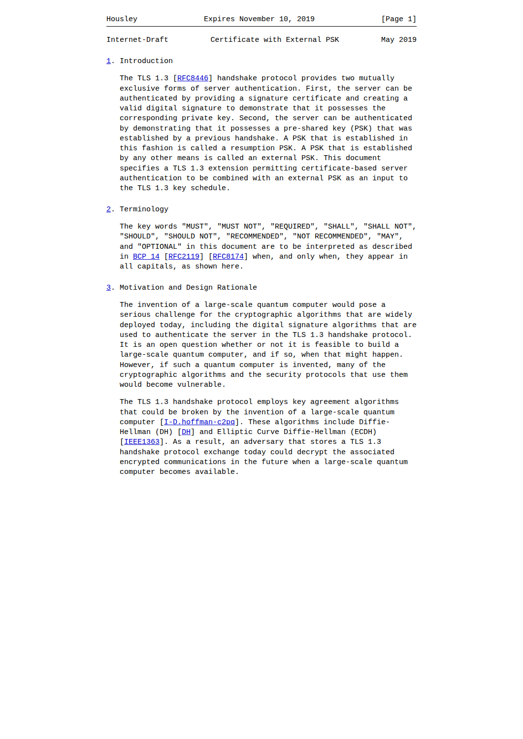Housley Expires November 10, 2019[Page 1]
Internet-Draft Certificate with External PSK May 2019
1. Introduction
The TLS 1.3 [RFC8446] handshake protocol provides two mutually exclusive forms of server authentication. First, the server can be authenticated by providing a signature certificate and creating a valid digital signature to demonstrate that it possesses the corresponding private key. Second, the server can be authenticated by demonstrating that it possesses a pre-shared key (PSK) that was established by a previous handshake. A PSK that is established in this fashion is called a resumption PSK. A PSK that is established by any other means is called an external PSK. This document specifies a TLS 1.3 extension permitting certificate-based server authentication to be combined with an external PSK as an input to the TLS 1.3 key schedule.
2. Terminology
The key words "MUST", "MUST NOT", "REQUIRED", "SHALL", "SHALL NOT", "SHOULD", "SHOULD NOT", "RECOMMENDED", "NOT RECOMMENDED", "MAY", and "OPTIONAL" in this document are to be interpreted as described in BCP 14 [RFC2119] [RFC8174] when, and only when, they appear in all capitals, as shown here.
3. Motivation and Design Rationale
The invention of a large-scale quantum computer would pose a serious challenge for the cryptographic algorithms that are widely deployed today, including the digital signature algorithms that are used to authenticate the server in the TLS 1.3 handshake protocol. It is an open question whether or not it is feasible to build a large-scale quantum computer, and if so, when that might happen. However, if such a quantum computer is invented, many of the cryptographic algorithms and the security protocols that use them would become vulnerable.
The TLS 1.3 handshake protocol employs key agreement algorithms that could be broken by the invention of a large-scale quantum computer [I-D.hoffman-c2pq]. These algorithms include Diffie-Hellman (DH) [DH] and Elliptic Curve Diffie-Hellman (ECDH) [IEEE1363]. As a result, an adversary that stores a TLS 1.3 handshake protocol exchange today could decrypt the associated encrypted communications in the future when a large-scale quantum computer becomes available.